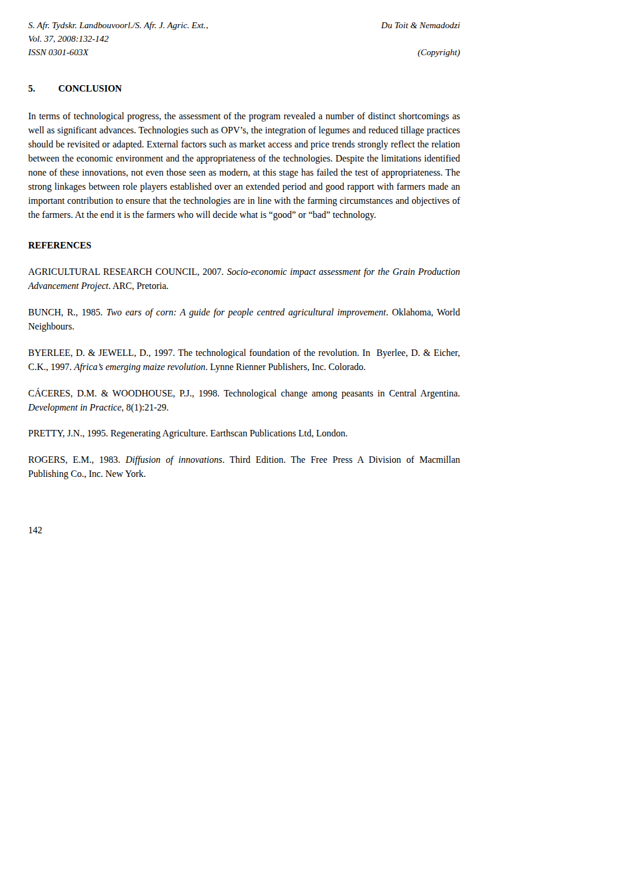S. Afr. Tydskr. Landbouvoorl./S. Afr. J. Agric. Ext.,
Du Toit & Nemadodzi
Vol. 37, 2008:132-142
ISSN 0301-603X
(Copyright)
5. CONCLUSION
In terms of technological progress, the assessment of the program revealed a number of distinct shortcomings as well as significant advances. Technologies such as OPV’s, the integration of legumes and reduced tillage practices should be revisited or adapted. External factors such as market access and price trends strongly reflect the relation between the economic environment and the appropriateness of the technologies. Despite the limitations identified none of these innovations, not even those seen as modern, at this stage has failed the test of appropriateness. The strong linkages between role players established over an extended period and good rapport with farmers made an important contribution to ensure that the technologies are in line with the farming circumstances and objectives of the farmers. At the end it is the farmers who will decide what is “good” or “bad” technology.
REFERENCES
AGRICULTURAL RESEARCH COUNCIL, 2007. Socio-economic impact assessment for the Grain Production Advancement Project. ARC, Pretoria.
BUNCH, R., 1985. Two ears of corn: A guide for people centred agricultural improvement. Oklahoma, World Neighbours.
BYERLEE, D. & JEWELL, D., 1997. The technological foundation of the revolution. In Byerlee, D. & Eicher, C.K., 1997. Africa’s emerging maize revolution. Lynne Rienner Publishers, Inc. Colorado.
CÁCERES, D.M. & WOODHOUSE, P.J., 1998. Technological change among peasants in Central Argentina. Development in Practice, 8(1):21-29.
PRETTY, J.N., 1995. Regenerating Agriculture. Earthscan Publications Ltd, London.
ROGERS, E.M., 1983. Diffusion of innovations. Third Edition. The Free Press A Division of Macmillan Publishing Co., Inc. New York.
142